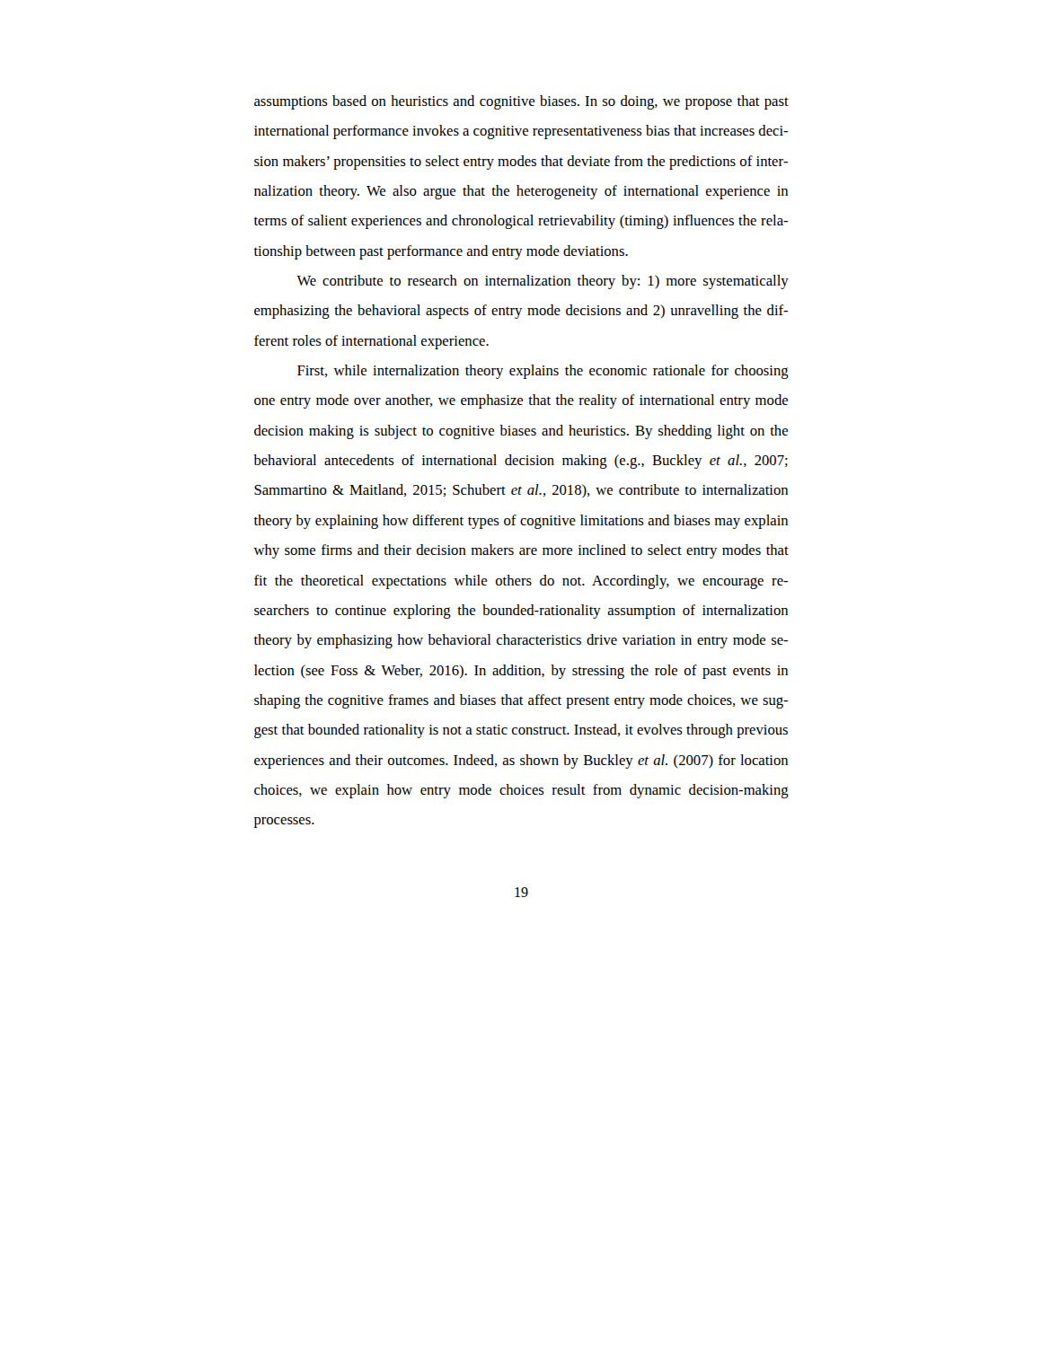assumptions based on heuristics and cognitive biases. In so doing, we propose that past international performance invokes a cognitive representativeness bias that increases decision makers’ propensities to select entry modes that deviate from the predictions of internalization theory. We also argue that the heterogeneity of international experience in terms of salient experiences and chronological retrievability (timing) influences the relationship between past performance and entry mode deviations.
We contribute to research on internalization theory by: 1) more systematically emphasizing the behavioral aspects of entry mode decisions and 2) unravelling the different roles of international experience.
First, while internalization theory explains the economic rationale for choosing one entry mode over another, we emphasize that the reality of international entry mode decision making is subject to cognitive biases and heuristics. By shedding light on the behavioral antecedents of international decision making (e.g., Buckley et al., 2007; Sammartino & Maitland, 2015; Schubert et al., 2018), we contribute to internalization theory by explaining how different types of cognitive limitations and biases may explain why some firms and their decision makers are more inclined to select entry modes that fit the theoretical expectations while others do not. Accordingly, we encourage researchers to continue exploring the bounded-rationality assumption of internalization theory by emphasizing how behavioral characteristics drive variation in entry mode selection (see Foss & Weber, 2016). In addition, by stressing the role of past events in shaping the cognitive frames and biases that affect present entry mode choices, we suggest that bounded rationality is not a static construct. Instead, it evolves through previous experiences and their outcomes. Indeed, as shown by Buckley et al. (2007) for location choices, we explain how entry mode choices result from dynamic decision-making processes.
19